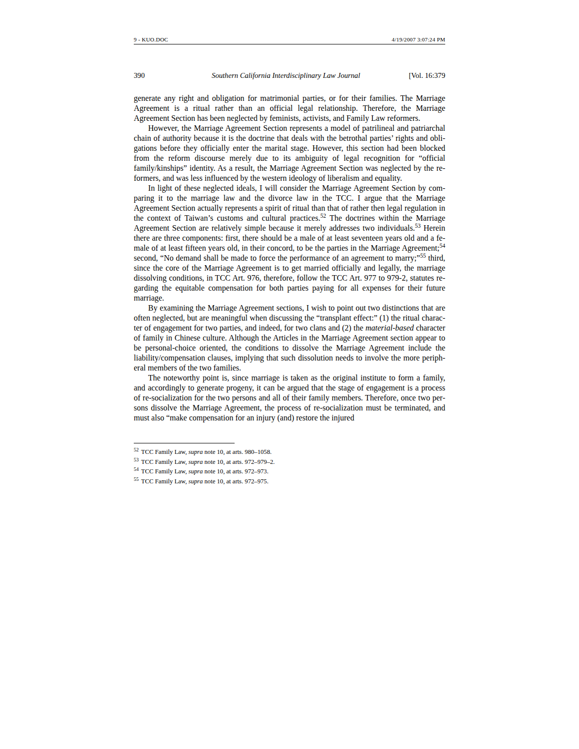9 - Kuo.doc 4/19/2007 3:07:24 PM
390 Southern California Interdisciplinary Law Journal [Vol. 16:379
generate any right and obligation for matrimonial parties, or for their families. The Marriage Agreement is a ritual rather than an official legal relationship. Therefore, the Marriage Agreement Section has been neglected by feminists, activists, and Family Law reformers.
However, the Marriage Agreement Section represents a model of patrilineal and patriarchal chain of authority because it is the doctrine that deals with the betrothal parties’ rights and obligations before they officially enter the marital stage. However, this section had been blocked from the reform discourse merely due to its ambiguity of legal recognition for “official family/kinships” identity. As a result, the Marriage Agreement Section was neglected by the reformers, and was less influenced by the western ideology of liberalism and equality.
In light of these neglected ideals, I will consider the Marriage Agreement Section by comparing it to the marriage law and the divorce law in the TCC. I argue that the Marriage Agreement Section actually represents a spirit of ritual than that of rather then legal regulation in the context of Taiwan’s customs and cultural practices.52 The doctrines within the Marriage Agreement Section are relatively simple because it merely addresses two individuals.53 Herein there are three components: first, there should be a male of at least seventeen years old and a female of at least fifteen years old, in their concord, to be the parties in the Marriage Agreement;54 second, “No demand shall be made to force the performance of an agreement to marry;”55 third, since the core of the Marriage Agreement is to get married officially and legally, the marriage dissolving conditions, in TCC Art. 976, therefore, follow the TCC Art. 977 to 979-2, statutes regarding the equitable compensation for both parties paying for all expenses for their future marriage.
By examining the Marriage Agreement sections, I wish to point out two distinctions that are often neglected, but are meaningful when discussing the “transplant effect:” (1) the ritual character of engagement for two parties, and indeed, for two clans and (2) the material-based character of family in Chinese culture. Although the Articles in the Marriage Agreement section appear to be personal-choice oriented, the conditions to dissolve the Marriage Agreement include the liability/compensation clauses, implying that such dissolution needs to involve the more peripheral members of the two families.
The noteworthy point is, since marriage is taken as the original institute to form a family, and accordingly to generate progeny, it can be argued that the stage of engagement is a process of re-socialization for the two persons and all of their family members. Therefore, once two persons dissolve the Marriage Agreement, the process of re-socialization must be terminated, and must also “make compensation for an injury (and) restore the injured
52 TCC Family Law, supra note 10, at arts. 980–1058.
53 TCC Family Law, supra note 10, at arts. 972–979–2.
54 TCC Family Law, supra note 10, at arts. 972–973.
55 TCC Family Law, supra note 10, at arts. 972–975.